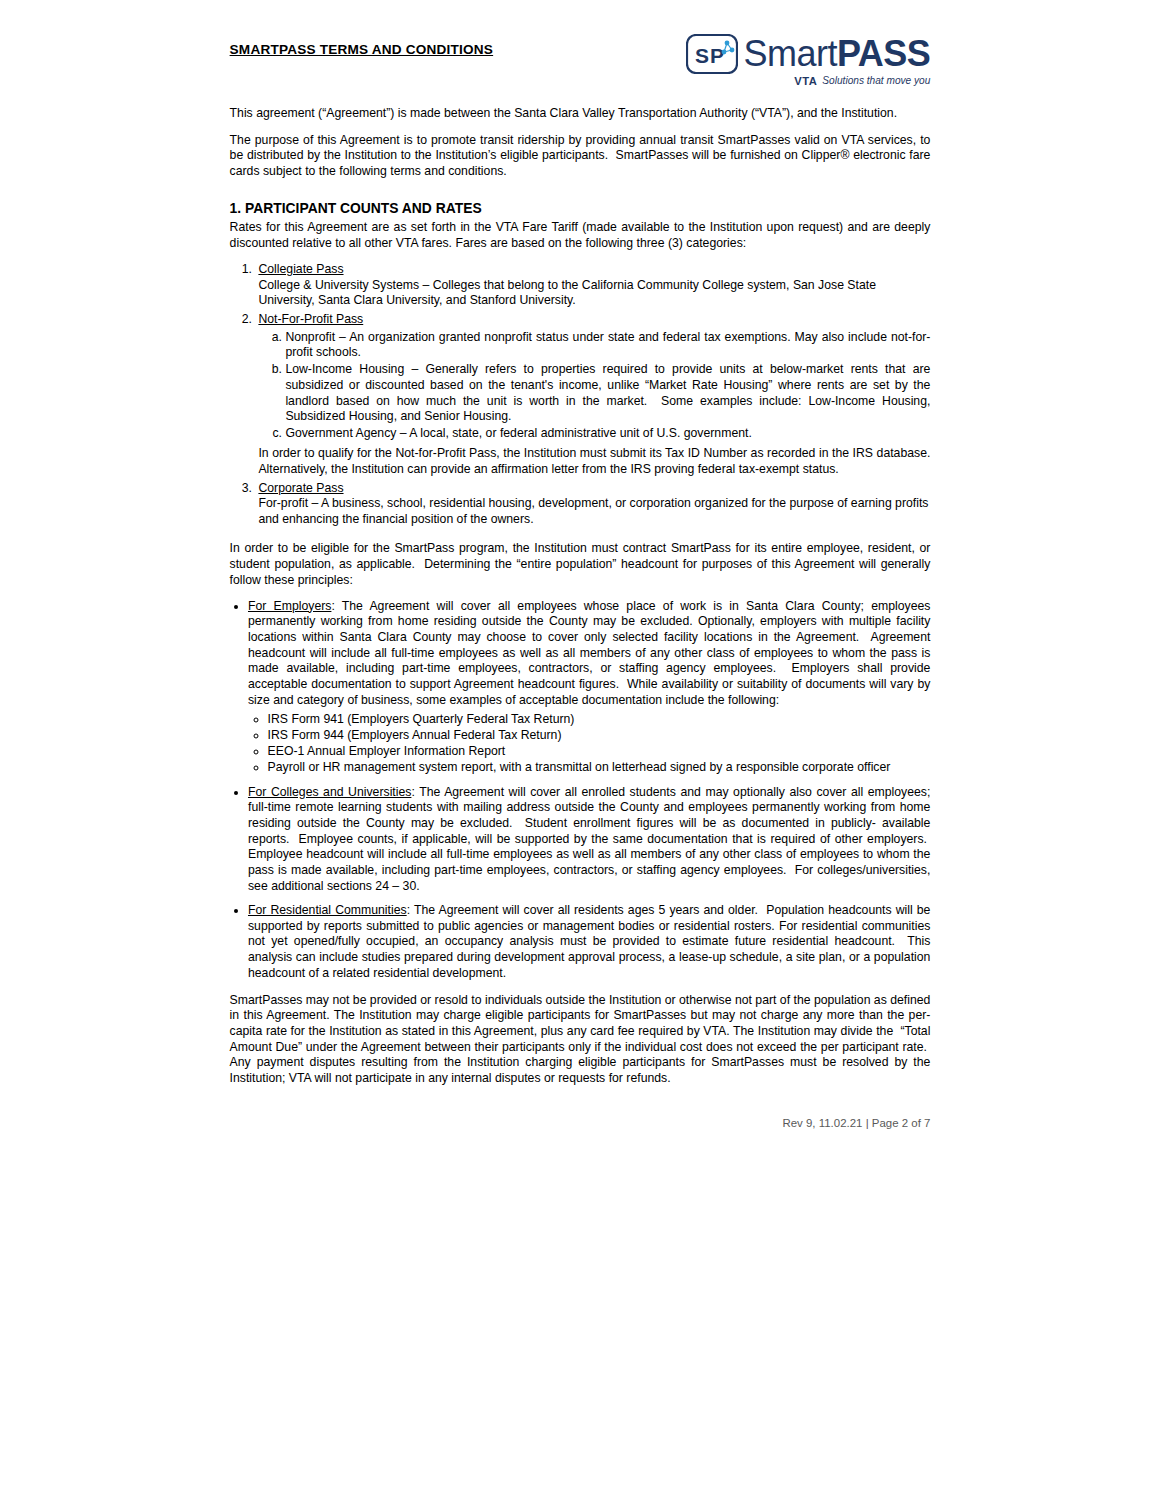SMARTPASS TERMS AND CONDITIONS
S P SmartPASS
VTA Solutions that move you
This agreement (“Agreement”) is made between the Santa Clara Valley Transportation Authority (“VTA”), and the Institution.
The purpose of this Agreement is to promote transit ridership by providing annual transit SmartPasses valid on VTA services, to be distributed by the Institution to the Institution’s eligible participants. SmartPasses will be furnished on Clipper® electronic fare cards subject to the following terms and conditions.
1. PARTICIPANT COUNTS AND RATES
Rates for this Agreement are as set forth in the VTA Fare Tariff (made available to the Institution upon request) and are deeply discounted relative to all other VTA fares. Fares are based on the following three (3) categories:
Collegiate Pass
College & University Systems – Colleges that belong to the California Community College system, San Jose State University, Santa Clara University, and Stanford University.
Not-For-Profit Pass
Nonprofit – An organization granted nonprofit status under state and federal tax exemptions. May also include not-for-profit schools.
Low-Income Housing – Generally refers to properties required to provide units at below-market rents that are subsidized or discounted based on the tenant's income, unlike “Market Rate Housing” where rents are set by the landlord based on how much the unit is worth in the market. Some examples include: Low-Income Housing, Subsidized Housing, and Senior Housing.
Government Agency – A local, state, or federal administrative unit of U.S. government.
In order to qualify for the Not-for-Profit Pass, the Institution must submit its Tax ID Number as recorded in the IRS database. Alternatively, the Institution can provide an affirmation letter from the IRS proving federal tax-exempt status.
Corporate Pass
For-profit – A business, school, residential housing, development, or corporation organized for the purpose of earning profits and enhancing the financial position of the owners.
In order to be eligible for the SmartPass program, the Institution must contract SmartPass for its entire employee, resident, or student population, as applicable. Determining the “entire population” headcount for purposes of this Agreement will generally follow these principles:
For Employers: The Agreement will cover all employees whose place of work is in Santa Clara County; employees permanently working from home residing outside the County may be excluded. Optionally, employers with multiple facility locations within Santa Clara County may choose to cover only selected facility locations in the Agreement. Agreement headcount will include all full-time employees as well as all members of any other class of employees to whom the pass is made available, including part-time employees, contractors, or staffing agency employees. Employers shall provide acceptable documentation to support Agreement headcount figures. While availability or suitability of documents will vary by size and category of business, some examples of acceptable documentation include the following:
IRS Form 941 (Employers Quarterly Federal Tax Return)
IRS Form 944 (Employers Annual Federal Tax Return)
EEO-1 Annual Employer Information Report
Payroll or HR management system report, with a transmittal on letterhead signed by a responsible corporate officer
For Colleges and Universities: The Agreement will cover all enrolled students and may optionally also cover all employees; full-time remote learning students with mailing address outside the County and employees permanently working from home residing outside the County may be excluded. Student enrollment figures will be as documented in publicly- available reports. Employee counts, if applicable, will be supported by the same documentation that is required of other employers. Employee headcount will include all full-time employees as well as all members of any other class of employees to whom the pass is made available, including part-time employees, contractors, or staffing agency employees. For colleges/universities, see additional sections 24 – 30.
For Residential Communities: The Agreement will cover all residents ages 5 years and older. Population headcounts will be supported by reports submitted to public agencies or management bodies or residential rosters. For residential communities not yet opened/fully occupied, an occupancy analysis must be provided to estimate future residential headcount. This analysis can include studies prepared during development approval process, a lease-up schedule, a site plan, or a population headcount of a related residential development.
SmartPasses may not be provided or resold to individuals outside the Institution or otherwise not part of the population as defined in this Agreement. The Institution may charge eligible participants for SmartPasses but may not charge any more than the per-capita rate for the Institution as stated in this Agreement, plus any card fee required by VTA. The Institution may divide the “Total Amount Due” under the Agreement between their participants only if the individual cost does not exceed the per participant rate. Any payment disputes resulting from the Institution charging eligible participants for SmartPasses must be resolved by the Institution; VTA will not participate in any internal disputes or requests for refunds.
Rev 9, 11.02.21 | Page 2 of 7